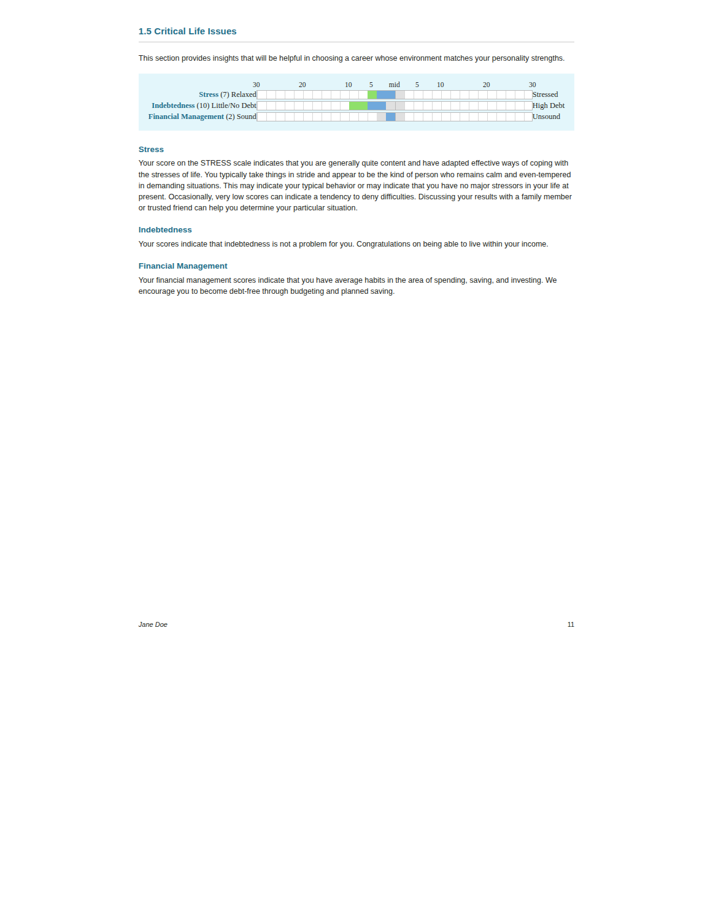1.5 Critical Life Issues
This section provides insights that will be helpful in choosing a career whose environment matches your personality strengths.
| | 30 20 10 5 mid 5 10 20 30 | |
| Stress (7) Relaxed | | Stressed |
| Indebtedness (10) Little/No Debt | | High Debt |
| Financial Management (2) Sound | | Unsound |
Stress
Your score on the STRESS scale indicates that you are generally quite content and have adapted effective ways of coping with the stresses of life. You typically take things in stride and appear to be the kind of person who remains calm and even-tempered in demanding situations. This may indicate your typical behavior or may indicate that you have no major stressors in your life at present. Occasionally, very low scores can indicate a tendency to deny difficulties. Discussing your results with a family member or trusted friend can help you determine your particular situation.
Indebtedness
Your scores indicate that indebtedness is not a problem for you. Congratulations on being able to live within your income.
Financial Management
Your financial management scores indicate that you have average habits in the area of spending, saving, and investing. We encourage you to become debt-free through budgeting and planned saving.
Jane Doe 11